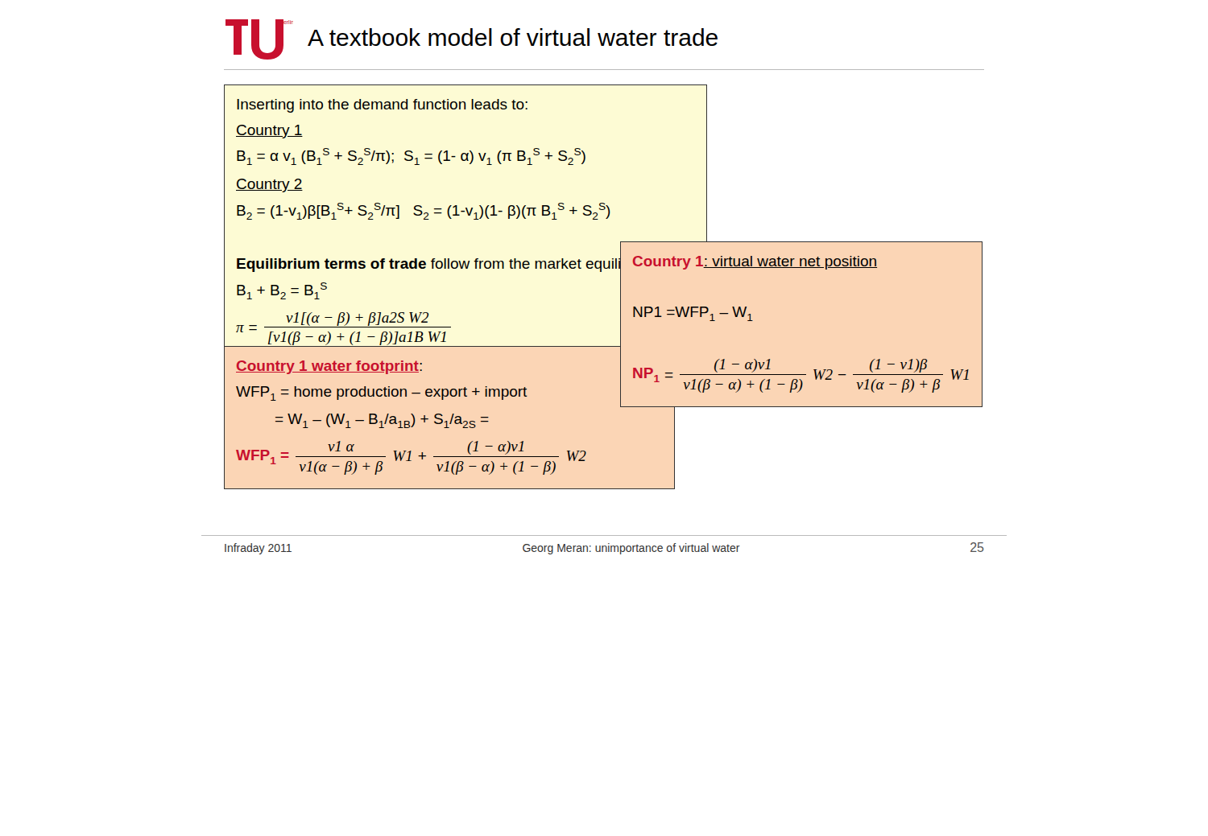berlin
A textbook model of virtual water trade
Inserting into the demand function leads to:
Country 1
B1 = α v1 (B1S + S2S/π); S1 = (1- α) v1 (π B1S + S2S)
Country 2
B2 = (1-v1)β[B1S+ S2S/π] S2 = (1-v1)(1- β)(π B1S + S2S)
Equilibrium terms of trade follow from the market equilibrium:
B1 + B2 = B1S
π = v1[(α − β) + β]a2S W2 [v1(β − α) + (1 − β)]a1B W1
Country 1: virtual water net position
NP1 =WFP1 – W1
NP1 = (1 − α)v1 v1(β − α) + (1 − β) W2 − (1 − v1)β v1(α − β) + β W1
Country 1 water footprint:
WFP1 = home production – export + import
= W1 – (W1 – B1/a1B) + S1/a2S =
WFP1 = v1 α v1(α − β) + β W1 + (1 − α)v1 v1(β − α) + (1 − β) W2
Infraday 2011 Georg Meran: unimportance of virtual water 25